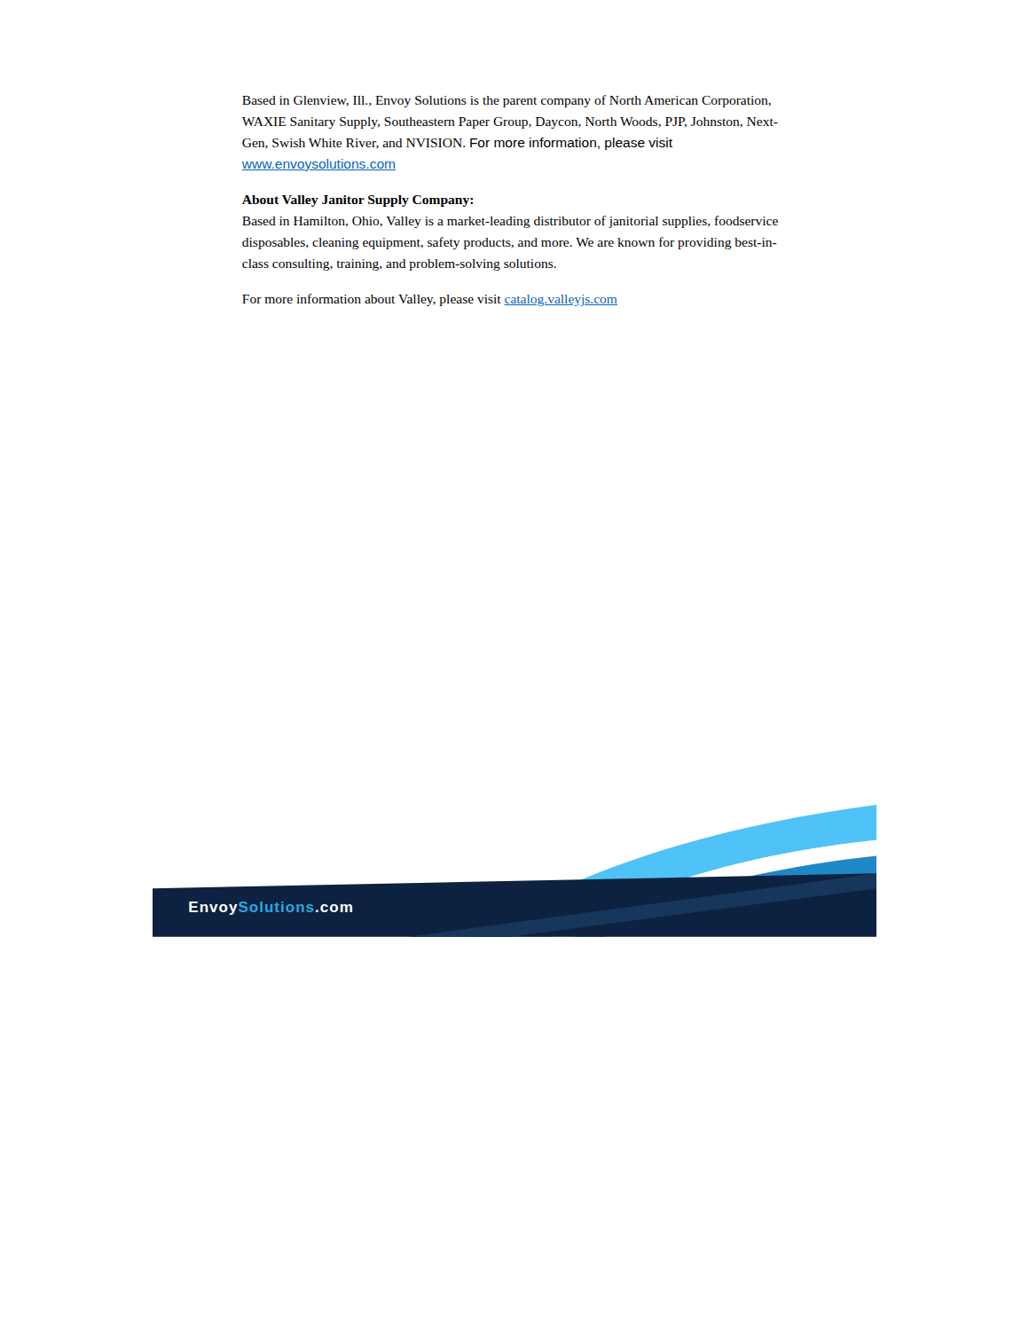Based in Glenview, Ill., Envoy Solutions is the parent company of North American Corporation, WAXIE Sanitary Supply, Southeastern Paper Group, Daycon, North Woods, PJP, Johnston, Next-Gen, Swish White River, and NVISION. For more information, please visit www.envoysolutions.com
About Valley Janitor Supply Company:
Based in Hamilton, Ohio, Valley is a market-leading distributor of janitorial supplies, foodservice disposables, cleaning equipment, safety products, and more. We are known for providing best-in-class consulting, training, and problem-solving solutions.
For more information about Valley, please visit catalog.valleyjs.com
Envoy Solutions.com